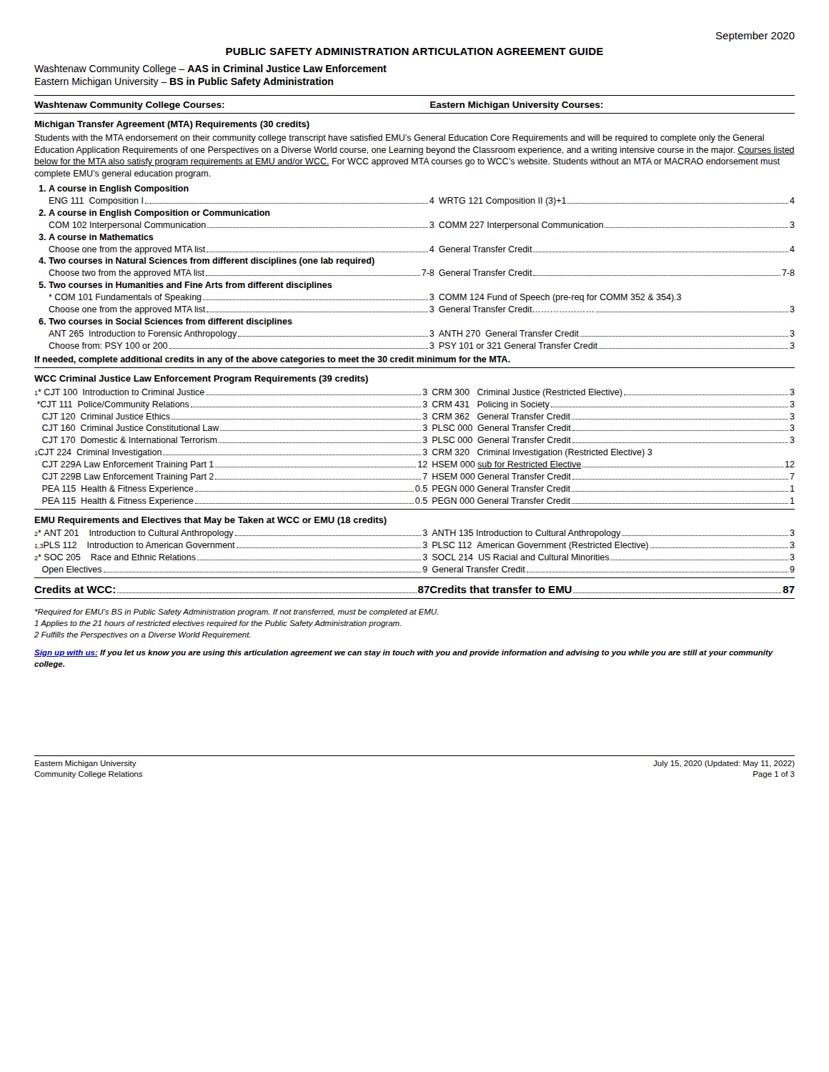September 2020
PUBLIC SAFETY ADMINISTRATION ARTICULATION AGREEMENT GUIDE
Washtenaw Community College – AAS in Criminal Justice Law Enforcement
Eastern Michigan University – BS in Public Safety Administration
Washtenaw Community College Courses:
Eastern Michigan University Courses:
Michigan Transfer Agreement (MTA) Requirements (30 credits)
Students with the MTA endorsement on their community college transcript have satisfied EMU’s General Education Core Requirements and will be required to complete only the General Education Application Requirements of one Perspectives on a Diverse World course, one Learning beyond the Classroom experience, and a writing intensive course in the major. Courses listed below for the MTA also satisfy program requirements at EMU and/or WCC. For WCC approved MTA courses go to WCC’s website. Students without an MTA or MACRAO endorsement must complete EMU’s general education program.
A course in English Composition
ENG 111 Composition I 4
WRTG 121 Composition II (3)+1 4
A course in English Composition or Communication
COM 102 Interpersonal Communication 3
COMM 227 Interpersonal Communication 3
A course in Mathematics
Choose one from the approved MTA list 4
General Transfer Credit 4
Two courses in Natural Sciences from different disciplines (one lab required)
Choose two from the approved MTA list 7-8
General Transfer Credit 7-8
Two courses in Humanities and Fine Arts from different disciplines
* COM 101 Fundamentals of Speaking 3
COMM 124 Fund of Speech (pre-req for COMM 352 & 354).3
Choose one from the approved MTA list 3
General Transfer Credit………………… 3
Two courses in Social Sciences from different disciplines
ANT 265 Introduction to Forensic Anthropology 3
ANTH 270 General Transfer Credit 3
Choose from: PSY 100 or 200 3
PSY 101 or 321 General Transfer Credit 3
If needed, complete additional credits in any of the above categories to meet the 30 credit minimum for the MTA.
WCC Criminal Justice Law Enforcement Program Requirements (39 credits)
1* CJT 100 Introduction to Criminal Justice 3
CRM 300 Criminal Justice (Restricted Elective) 3
*CJT 111 Police/Community Relations 3
CRM 431 Policing in Society 3
CJT 120 Criminal Justice Ethics 3
CRM 362 General Transfer Credit 3
CJT 160 Criminal Justice Constitutional Law 3
PLSC 000 General Transfer Credit 3
CJT 170 Domestic & International Terrorism 3
PLSC 000 General Transfer Credit 3
1CJT 224 Criminal Investigation 3
CRM 320 Criminal Investigation (Restricted Elective) 3
CJT 229A Law Enforcement Training Part 1 12
HSEM 000 sub for Restricted Elective 12
CJT 229B Law Enforcement Training Part 2 7
HSEM 000 General Transfer Credit 7
PEA 115 Health & Fitness Experience 0.5
PEGN 000 General Transfer Credit 1
PEA 115 Health & Fitness Experience 0.5
PEGN 000 General Transfer Credit 1
EMU Requirements and Electives that May be Taken at WCC or EMU (18 credits)
2* ANT 201 Introduction to Cultural Anthropology 3
ANTH 135 Introduction to Cultural Anthropology 3
1,3PLS 112 Introduction to American Government 3
PLSC 112 American Government (Restricted Elective) 3
2* SOC 205 Race and Ethnic Relations 3
SOCL 214 US Racial and Cultural Minorities 3
Open Electives 9
General Transfer Credit 9
Credits at WCC: 87
Credits that transfer to EMU 87
*Required for EMU’s BS in Public Safety Administration program. If not transferred, must be completed at EMU.
1 Applies to the 21 hours of restricted electives required for the Public Safety Administration program.
2 Fulfills the Perspectives on a Diverse World Requirement.
Sign up with us: If you let us know you are using this articulation agreement we can stay in touch with you and provide information and advising to you while you are still at your community college.
Eastern Michigan University
Community College Relations
July 15, 2020 (Updated: May 11, 2022)
Page 1 of 3